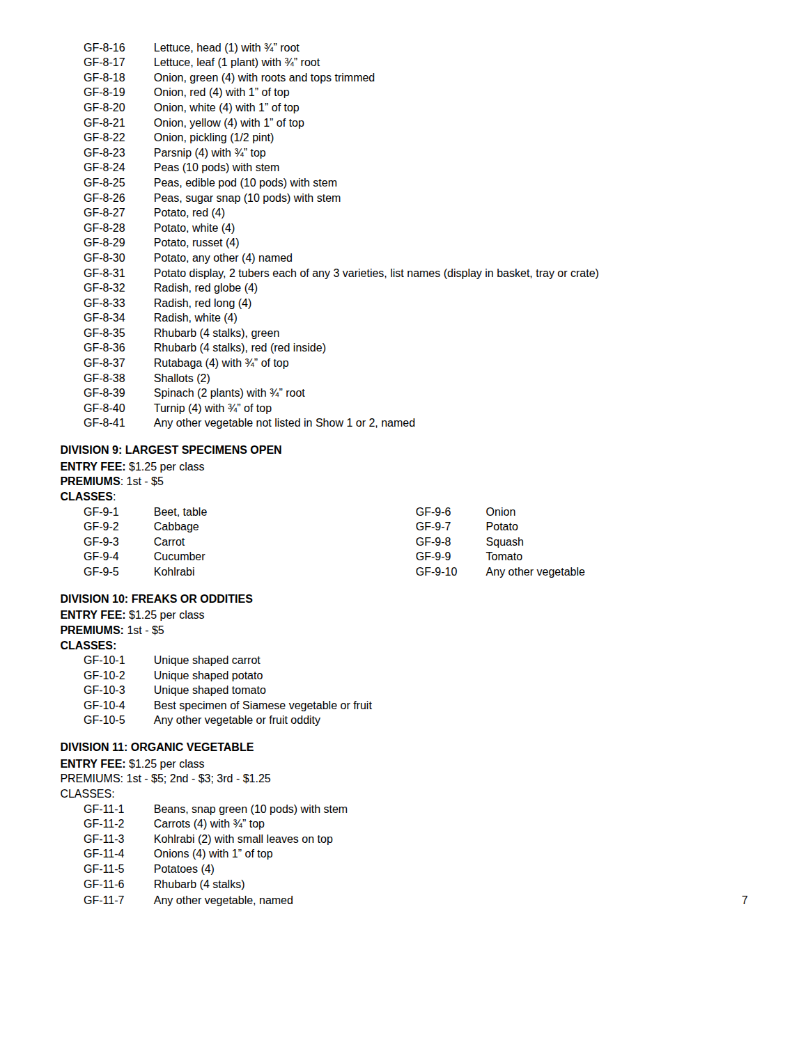GF-8-16 Lettuce, head (1) with ¾” root
GF-8-17 Lettuce, leaf (1 plant) with ¾” root
GF-8-18 Onion, green (4) with roots and tops trimmed
GF-8-19 Onion, red (4) with 1” of top
GF-8-20 Onion, white (4) with 1” of top
GF-8-21 Onion, yellow (4) with 1” of top
GF-8-22 Onion, pickling (1/2 pint)
GF-8-23 Parsnip (4) with ¾” top
GF-8-24 Peas (10 pods) with stem
GF-8-25 Peas, edible pod (10 pods) with stem
GF-8-26 Peas, sugar snap (10 pods) with stem
GF-8-27 Potato, red (4)
GF-8-28 Potato, white (4)
GF-8-29 Potato, russet (4)
GF-8-30 Potato, any other (4) named
GF-8-31 Potato display, 2 tubers each of any 3 varieties, list names (display in basket, tray or crate)
GF-8-32 Radish, red globe (4)
GF-8-33 Radish, red long (4)
GF-8-34 Radish, white (4)
GF-8-35 Rhubarb (4 stalks), green
GF-8-36 Rhubarb (4 stalks), red (red inside)
GF-8-37 Rutabaga (4) with ¾” of top
GF-8-38 Shallots (2)
GF-8-39 Spinach (2 plants) with ¾” root
GF-8-40 Turnip (4) with ¾” of top
GF-8-41 Any other vegetable not listed in Show 1 or 2, named
DIVISION 9: LARGEST SPECIMENS OPEN
ENTRY FEE: $1.25 per class
PREMIUMS: 1st - $5
CLASSES:
GF-9-1 Beet, table
GF-9-2 Cabbage
GF-9-3 Carrot
GF-9-4 Cucumber
GF-9-5 Kohlrabi
GF-9-6 Onion
GF-9-7 Potato
GF-9-8 Squash
GF-9-9 Tomato
GF-9-10 Any other vegetable
DIVISION 10: FREAKS OR ODDITIES
ENTRY FEE: $1.25 per class
PREMIUMS: 1st - $5
CLASSES:
GF-10-1 Unique shaped carrot
GF-10-2 Unique shaped potato
GF-10-3 Unique shaped tomato
GF-10-4 Best specimen of Siamese vegetable or fruit
GF-10-5 Any other vegetable or fruit oddity
DIVISION 11: ORGANIC VEGETABLE
ENTRY FEE: $1.25 per class
PREMIUMS: 1st - $5; 2nd - $3; 3rd - $1.25
CLASSES:
GF-11-1 Beans, snap green (10 pods) with stem
GF-11-2 Carrots (4) with ¾” top
GF-11-3 Kohlrabi (2) with small leaves on top
GF-11-4 Onions (4) with 1” of top
GF-11-5 Potatoes (4)
GF-11-6 Rhubarb (4 stalks)
GF-11-7 Any other vegetable, named
7